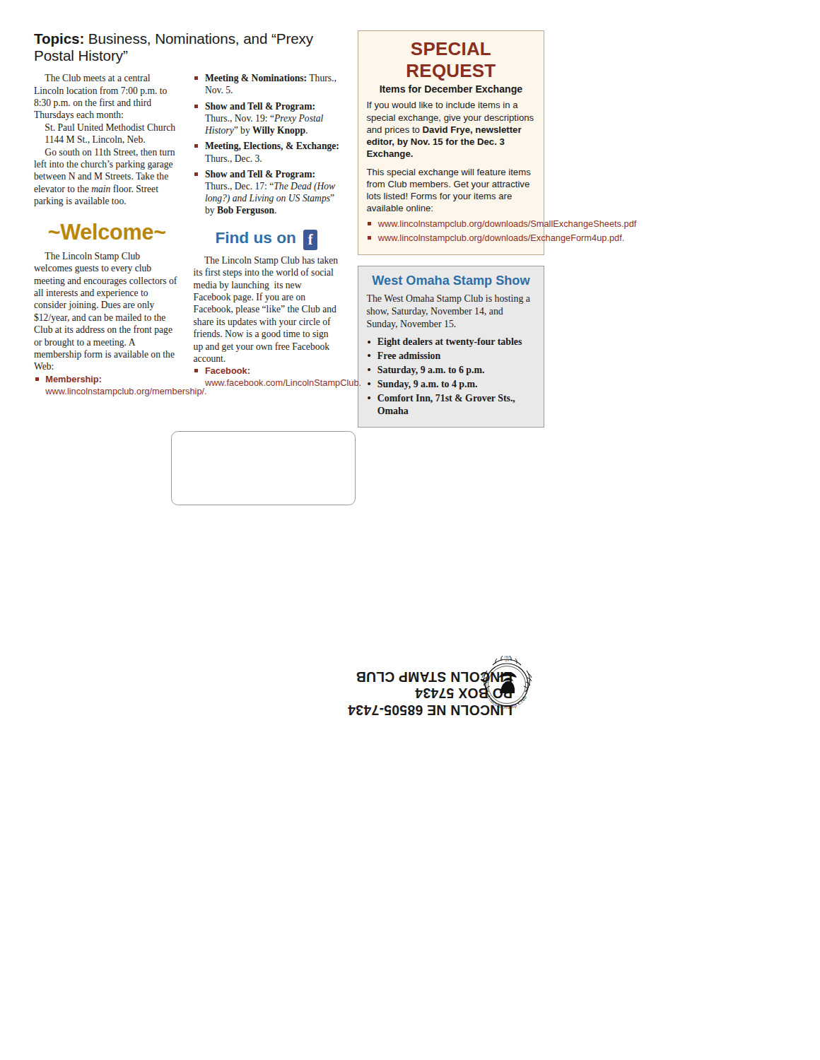Topics: Business, Nominations, and “Prexy Postal History”
The Club meets at a central Lincoln location from 7:00 p.m. to 8:30 p.m. on the first and third Thursdays each month:
St. Paul United Methodist Church
1144 M St., Lincoln, Neb.
Go south on 11th Street, then turn left into the church’s parking garage between N and M Streets. Take the elevator to the main floor. Street parking is available too.
~Welcome~
The Lincoln Stamp Club welcomes guests to every club meeting and encourages collectors of all interests and experience to consider joining. Dues are only $12/year, and can be mailed to the Club at its address on the front page or brought to a meeting. A membership form is available on the Web:
Membership: www.lincolnstampclub.org/membership/.
Meeting & Nominations: Thurs., Nov. 5.
Show and Tell & Program: Thurs., Nov. 19: “Prexy Postal History” by Willy Knopp.
Meeting, Elections, & Exchange: Thurs., Dec. 3.
Show and Tell & Program: Thurs., Dec. 17: “The Dead (How long?) and Living on US Stamps” by Bob Ferguson.
Find us on f
The Lincoln Stamp Club has taken its first steps into the world of social media by launching its new Facebook page. If you are on Facebook, please “like” the Club and share its updates with your circle of friends. Now is a good time to sign up and get your own free Facebook account.
Facebook: www.facebook.com/LincolnStampClub.
SPECIAL REQUEST
Items for December Exchange
If you would like to include items in a special exchange, give your descriptions and prices to David Frye, newsletter editor, by Nov. 15 for the Dec. 3 Exchange.
This special exchange will feature items from Club members. Get your attractive lots listed! Forms for your items are available online:
www.lincolnstampclub.org/downloads/SmallExchangeSheets.pdf
www.lincolnstampclub.org/downloads/ExchangeForm4up.pdf.
West Omaha Stamp Show
The West Omaha Stamp Club is hosting a show, Saturday, November 14, and Sunday, November 15.
Eight dealers at twenty-four tables
Free admission
Saturday, 9 a.m. to 6 p.m.
Sunday, 9 a.m. to 4 p.m.
Comfort Inn, 71st & Grover Sts., Omaha
LINCOLN NE 68505-7434
PO BOX 57434
LINCOLN STAMP CLUB
1961 APS Lincoln Stamp Club